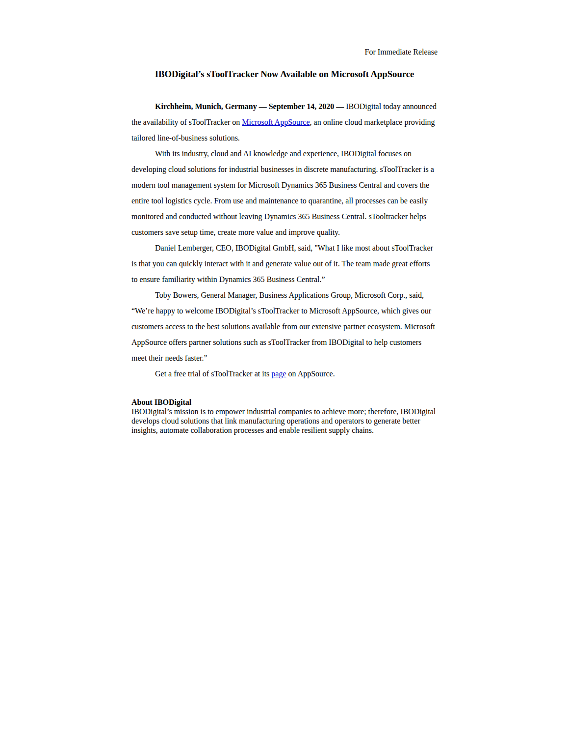For Immediate Release
IBODigital’s sToolTracker Now Available on Microsoft AppSource
Kirchheim, Munich, Germany — September 14, 2020 — IBODigital today announced the availability of sToolTracker on Microsoft AppSource, an online cloud marketplace providing tailored line-of-business solutions.
With its industry, cloud and AI knowledge and experience, IBODigital focuses on developing cloud solutions for industrial businesses in discrete manufacturing. sToolTracker is a modern tool management system for Microsoft Dynamics 365 Business Central and covers the entire tool logistics cycle. From use and maintenance to quarantine, all processes can be easily monitored and conducted without leaving Dynamics 365 Business Central. sTooltracker helps customers save setup time, create more value and improve quality.
Daniel Lemberger, CEO, IBODigital GmbH, said, "What I like most about sToolTracker is that you can quickly interact with it and generate value out of it. The team made great efforts to ensure familiarity within Dynamics 365 Business Central.”
Toby Bowers, General Manager, Business Applications Group, Microsoft Corp., said, “We’re happy to welcome IBODigital’s sToolTracker to Microsoft AppSource, which gives our customers access to the best solutions available from our extensive partner ecosystem. Microsoft AppSource offers partner solutions such as sToolTracker from IBODigital to help customers meet their needs faster.”
Get a free trial of sToolTracker at its page on AppSource.
About IBODigital
IBODigital’s mission is to empower industrial companies to achieve more; therefore, IBODigital develops cloud solutions that link manufacturing operations and operators to generate better insights, automate collaboration processes and enable resilient supply chains.